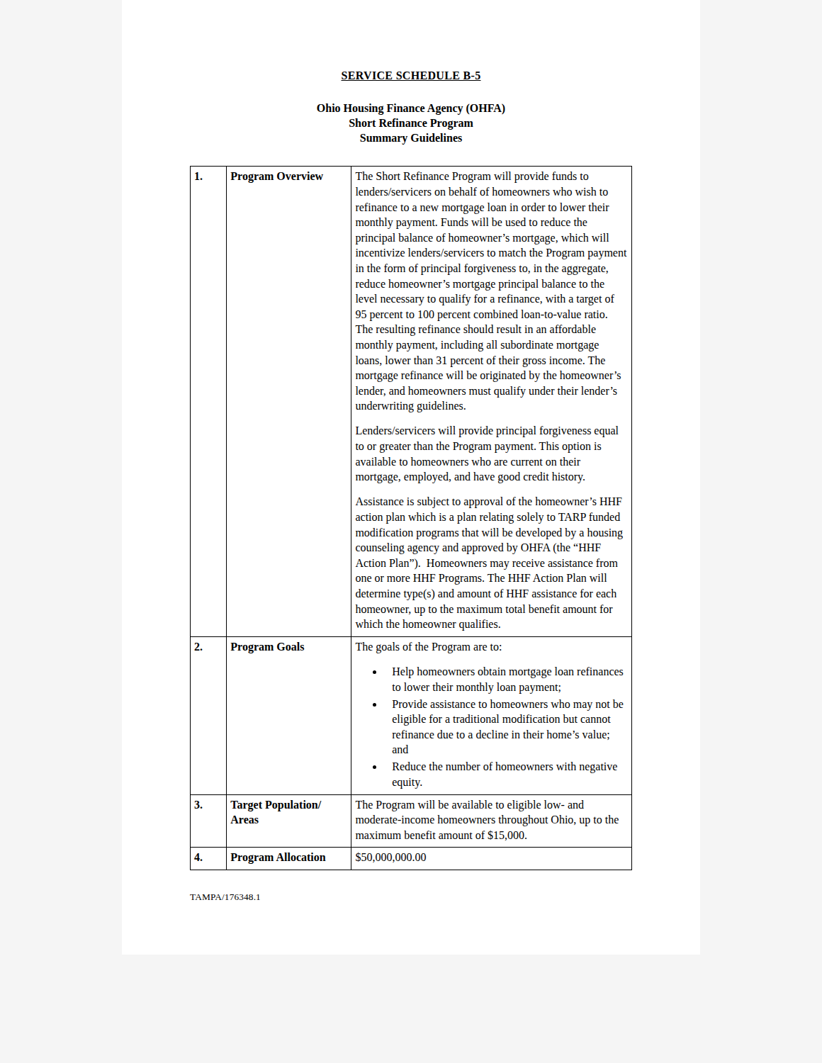SERVICE SCHEDULE B-5
Ohio Housing Finance Agency (OHFA) Short Refinance Program Summary Guidelines
| 1. | Program Overview | The Short Refinance Program will provide funds to lenders/servicers on behalf of homeowners who wish to refinance to a new mortgage loan in order to lower their monthly payment. Funds will be used to reduce the principal balance of homeowner’s mortgage, which will incentivize lenders/servicers to match the Program payment in the form of principal forgiveness to, in the aggregate, reduce homeowner’s mortgage principal balance to the level necessary to qualify for a refinance, with a target of 95 percent to 100 percent combined loan-to-value ratio. The resulting refinance should result in an affordable monthly payment, including all subordinate mortgage loans, lower than 31 percent of their gross income. The mortgage refinance will be originated by the homeowner’s lender, and homeowners must qualify under their lender’s underwriting guidelines. Lenders/servicers will provide principal forgiveness equal to or greater than the Program payment. This option is available to homeowners who are current on their mortgage, employed, and have good credit history. Assistance is subject to approval of the homeowner’s HHF action plan which is a plan relating solely to TARP funded modification programs that will be developed by a housing counseling agency and approved by OHFA (the “HHF Action Plan”). Homeowners may receive assistance from one or more HHF Programs. The HHF Action Plan will determine type(s) and amount of HHF assistance for each homeowner, up to the maximum total benefit amount for which the homeowner qualifies. |
| 2. | Program Goals | The goals of the Program are to: Help homeowners obtain mortgage loan refinances to lower their monthly loan payment; Provide assistance to homeowners who may not be eligible for a traditional modification but cannot refinance due to a decline in their home’s value; and Reduce the number of homeowners with negative equity. |
| 3. | Target Population/ Areas | The Program will be available to eligible low- and moderate-income homeowners throughout Ohio, up to the maximum benefit amount of $15,000. |
| 4. | Program Allocation | $50,000,000.00 |
TAMPA/176348.1